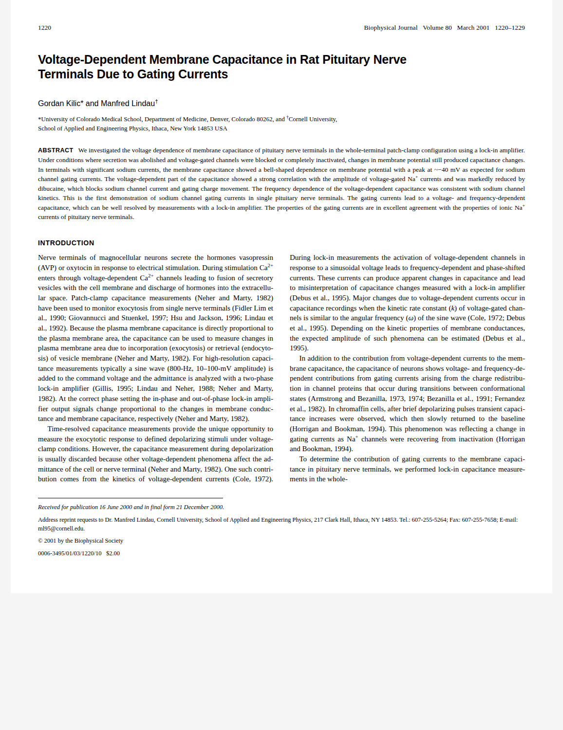1220 Biophysical Journal Volume 80 March 2001 1220–1229
Voltage-Dependent Membrane Capacitance in Rat Pituitary Nerve
Terminals Due to Gating Currents
Gordan Kilic* and Manfred Lindau†
*University of Colorado Medical School, Department of Medicine, Denver, Colorado 80262, and †Cornell University,
School of Applied and Engineering Physics, Ithaca, New York 14853 USA
ABSTRACTWe investigated the voltage dependence of membrane capacitance of pituitary nerve terminals in the whole-terminal patch-clamp configuration using a lock-in amplifier. Under conditions where secretion was abolished and voltage-gated channels were blocked or completely inactivated, changes in membrane potential still produced capacitance changes. In terminals with significant sodium currents, the membrane capacitance showed a bell-shaped dependence on membrane potential with a peak at ~−40 mV as expected for sodium channel gating currents. The voltage-dependent part of the capacitance showed a strong correlation with the amplitude of voltage-gated Na+ currents and was markedly reduced by dibucaine, which blocks sodium channel current and gating charge movement. The frequency dependence of the voltage-dependent capacitance was consistent with sodium channel kinetics. This is the first demonstration of sodium channel gating currents in single pituitary nerve terminals. The gating currents lead to a voltage- and frequency-dependent capacitance, which can be well resolved by measurements with a lock-in amplifier. The properties of the gating currents are in excellent agreement with the properties of ionic Na+ currents of pituitary nerve terminals.
INTRODUCTION
Nerve terminals of magnocellular neurons secrete the hormones vasopressin (AVP) or oxytocin in response to electrical stimulation. During stimulation Ca2+ enters through voltage-dependent Ca2+ channels leading to fusion of secretory vesicles with the cell membrane and discharge of hormones into the extracellular space. Patch-clamp capacitance measurements (Neher and Marty, 1982) have been used to monitor exocytosis from single nerve terminals (Fidler Lim et al., 1990; Giovannucci and Stuenkel, 1997; Hsu and Jackson, 1996; Lindau et al., 1992). Because the plasma membrane capacitance is directly proportional to the plasma membrane area, the capacitance can be used to measure changes in plasma membrane area due to incorporation (exocytosis) or retrieval (endocytosis) of vesicle membrane (Neher and Marty, 1982). For high-resolution capacitance measurements typically a sine wave (800-Hz, 10–100-mV amplitude) is added to the command voltage and the admittance is analyzed with a two-phase lock-in amplifier (Gillis, 1995; Lindau and Neher, 1988; Neher and Marty, 1982). At the correct phase setting the in-phase and out-of-phase lock-in amplifier output signals change proportional to the changes in membrane conductance and membrane capacitance, respectively (Neher and Marty, 1982).
Time-resolved capacitance measurements provide the unique opportunity to measure the exocytotic response to defined depolarizing stimuli under voltage-clamp conditions. However, the capacitance measurement during depolarization is usually discarded because other voltage-dependent phenomena affect the admittance of the cell or nerve terminal (Neher and Marty, 1982). One such contribution comes from the kinetics of voltage-dependent currents (Cole, 1972). During lock-in measurements the activation of voltage-dependent channels in response to a sinusoidal voltage leads to frequency-dependent and phase-shifted currents. These currents can produce apparent changes in capacitance and lead to misinterpretation of capacitance changes measured with a lock-in amplifier (Debus et al., 1995). Major changes due to voltage-dependent currents occur in capacitance recordings when the kinetic rate constant (k) of voltage-gated channels is similar to the angular frequency (ω) of the sine wave (Cole, 1972; Debus et al., 1995). Depending on the kinetic properties of membrane conductances, the expected amplitude of such phenomena can be estimated (Debus et al., 1995).
In addition to the contribution from voltage-dependent currents to the membrane capacitance, the capacitance of neurons shows voltage- and frequency-dependent contributions from gating currents arising from the charge redistribution in channel proteins that occur during transitions between conformational states (Armstrong and Bezanilla, 1973, 1974; Bezanilla et al., 1991; Fernandez et al., 1982). In chromaffin cells, after brief depolarizing pulses transient capacitance increases were observed, which then slowly returned to the baseline (Horrigan and Bookman, 1994). This phenomenon was reflecting a change in gating currents as Na+ channels were recovering from inactivation (Horrigan and Bookman, 1994).
To determine the contribution of gating currents to the membrane capacitance in pituitary nerve terminals, we performed lock-in capacitance measurements in the whole-
Received for publication 16 June 2000 and in final form 21 December 2000.
Address reprint requests to Dr. Manfred Lindau, Cornell University, School of Applied and Engineering Physics, 217 Clark Hall, Ithaca, NY 14853. Tel.: 607-255-5264; Fax: 607-255-7658; E-mail: ml95@cornell.edu.
© 2001 by the Biophysical Society
0006-3495/01/03/1220/10 $2.00